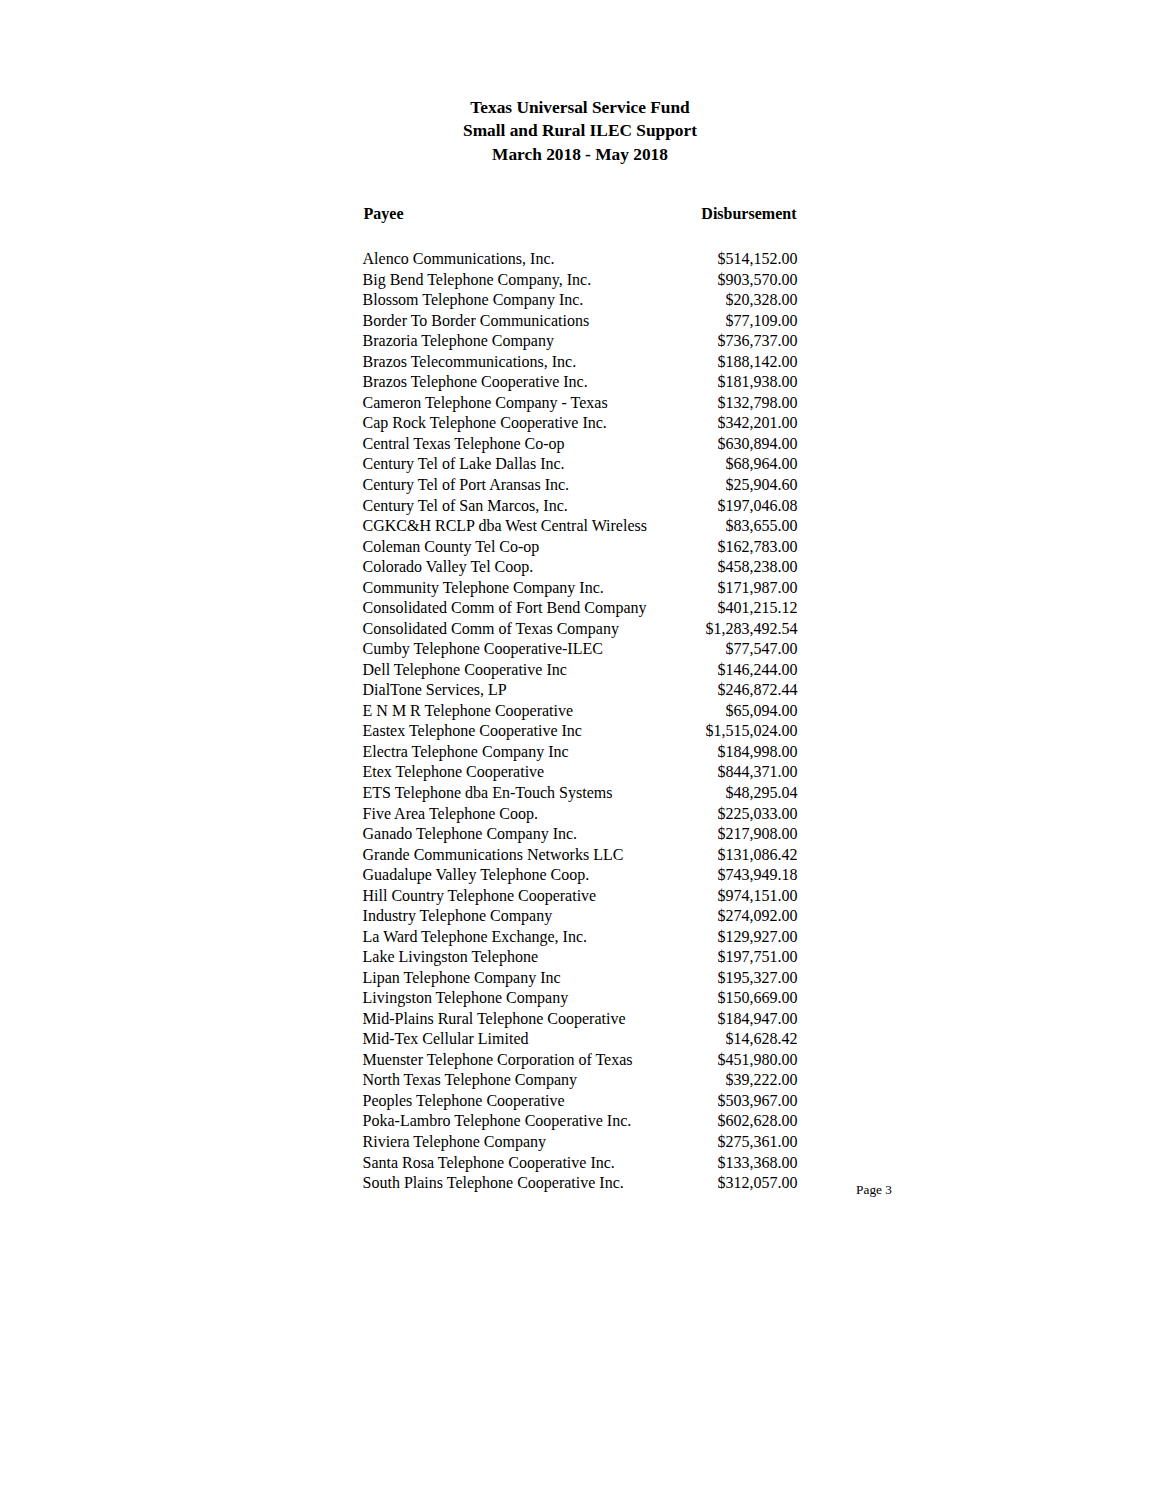Texas Universal Service Fund
Small and Rural ILEC Support
March 2018 - May 2018
| Payee | Disbursement |
| --- | --- |
| Alenco Communications, Inc. | $514,152.00 |
| Big Bend Telephone Company, Inc. | $903,570.00 |
| Blossom Telephone Company Inc. | $20,328.00 |
| Border To Border Communications | $77,109.00 |
| Brazoria Telephone Company | $736,737.00 |
| Brazos Telecommunications, Inc. | $188,142.00 |
| Brazos Telephone Cooperative Inc. | $181,938.00 |
| Cameron Telephone Company - Texas | $132,798.00 |
| Cap Rock Telephone Cooperative Inc. | $342,201.00 |
| Central Texas Telephone Co-op | $630,894.00 |
| Century Tel of Lake Dallas Inc. | $68,964.00 |
| Century Tel of Port Aransas Inc. | $25,904.60 |
| Century Tel of San Marcos, Inc. | $197,046.08 |
| CGKC&H RCLP dba West Central Wireless | $83,655.00 |
| Coleman County Tel Co-op | $162,783.00 |
| Colorado Valley Tel Coop. | $458,238.00 |
| Community Telephone Company Inc. | $171,987.00 |
| Consolidated Comm of Fort Bend Company | $401,215.12 |
| Consolidated Comm of Texas Company | $1,283,492.54 |
| Cumby Telephone Cooperative-ILEC | $77,547.00 |
| Dell Telephone Cooperative Inc | $146,244.00 |
| DialTone Services, LP | $246,872.44 |
| E N M R Telephone Cooperative | $65,094.00 |
| Eastex Telephone Cooperative Inc | $1,515,024.00 |
| Electra Telephone Company Inc | $184,998.00 |
| Etex Telephone Cooperative | $844,371.00 |
| ETS Telephone dba En-Touch Systems | $48,295.04 |
| Five Area Telephone Coop. | $225,033.00 |
| Ganado Telephone Company Inc. | $217,908.00 |
| Grande Communications Networks LLC | $131,086.42 |
| Guadalupe Valley Telephone Coop. | $743,949.18 |
| Hill Country Telephone Cooperative | $974,151.00 |
| Industry Telephone Company | $274,092.00 |
| La Ward Telephone Exchange, Inc. | $129,927.00 |
| Lake Livingston Telephone | $197,751.00 |
| Lipan Telephone Company Inc | $195,327.00 |
| Livingston Telephone Company | $150,669.00 |
| Mid-Plains Rural Telephone Cooperative | $184,947.00 |
| Mid-Tex Cellular Limited | $14,628.42 |
| Muenster Telephone Corporation of Texas | $451,980.00 |
| North Texas Telephone Company | $39,222.00 |
| Peoples Telephone Cooperative | $503,967.00 |
| Poka-Lambro Telephone Cooperative Inc. | $602,628.00 |
| Riviera Telephone Company | $275,361.00 |
| Santa Rosa Telephone Cooperative Inc. | $133,368.00 |
| South Plains Telephone Cooperative Inc. | $312,057.00 |
Page 3